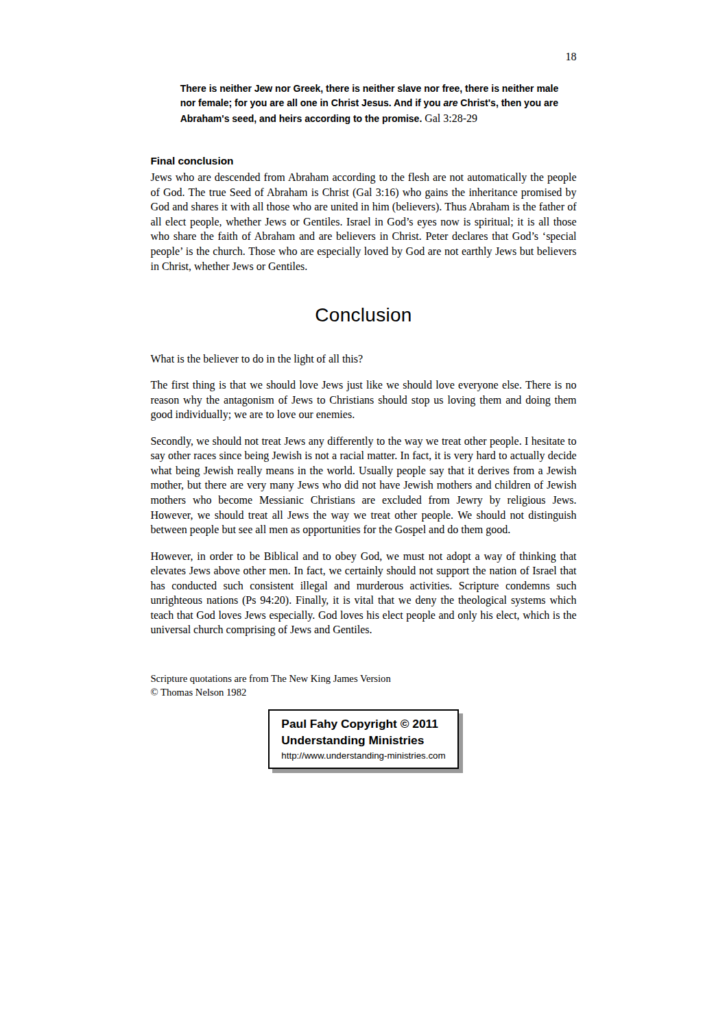18
There is neither Jew nor Greek, there is neither slave nor free, there is neither male nor female; for you are all one in Christ Jesus. And if you are Christ's, then you are Abraham's seed, and heirs according to the promise. Gal 3:28-29
Final conclusion
Jews who are descended from Abraham according to the flesh are not automatically the people of God. The true Seed of Abraham is Christ (Gal 3:16) who gains the inheritance promised by God and shares it with all those who are united in him (believers). Thus Abraham is the father of all elect people, whether Jews or Gentiles. Israel in God’s eyes now is spiritual; it is all those who share the faith of Abraham and are believers in Christ. Peter declares that God’s ‘special people’ is the church. Those who are especially loved by God are not earthly Jews but believers in Christ, whether Jews or Gentiles.
Conclusion
What is the believer to do in the light of all this?
The first thing is that we should love Jews just like we should love everyone else. There is no reason why the antagonism of Jews to Christians should stop us loving them and doing them good individually; we are to love our enemies.
Secondly, we should not treat Jews any differently to the way we treat other people. I hesitate to say other races since being Jewish is not a racial matter. In fact, it is very hard to actually decide what being Jewish really means in the world. Usually people say that it derives from a Jewish mother, but there are very many Jews who did not have Jewish mothers and children of Jewish mothers who become Messianic Christians are excluded from Jewry by religious Jews. However, we should treat all Jews the way we treat other people. We should not distinguish between people but see all men as opportunities for the Gospel and do them good.
However, in order to be Biblical and to obey God, we must not adopt a way of thinking that elevates Jews above other men. In fact, we certainly should not support the nation of Israel that has conducted such consistent illegal and murderous activities. Scripture condemns such unrighteous nations (Ps 94:20). Finally, it is vital that we deny the theological systems which teach that God loves Jews especially. God loves his elect people and only his elect, which is the universal church comprising of Jews and Gentiles.
Scripture quotations are from The New King James Version
© Thomas Nelson 1982
Paul Fahy Copyright © 2011
Understanding Ministries
http://www.understanding-ministries.com